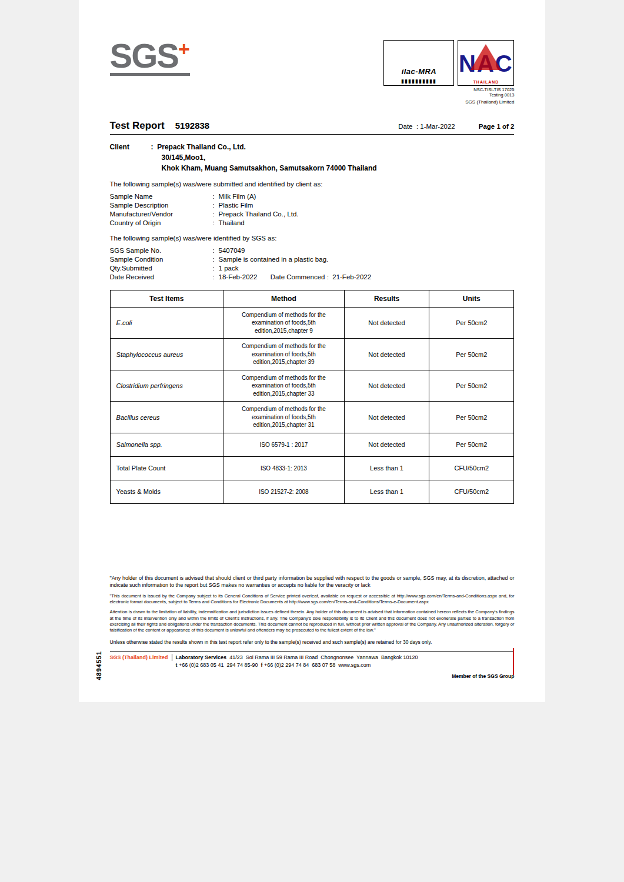SGS+
ilac-MRA
▮▮▮▮▮▮▮▮▮▮
NAC
THAILAND
NSC-TISI-TIS 17025
Testing 0013
SGS (Thailand) Limited
Test Report 5192838 Date : 1-Mar-2022 Page 1 of 2
Client: Prepack Thailand Co., Ltd.
30/145,Moo1,
Khok Kham, Muang Samutsakhon, Samutsakorn 74000 Thailand
The following sample(s) was/were submitted and identified by client as:
| Sample Name | : | Milk Film (A) |
| Sample Description | : | Plastic Film |
| Manufacturer/Vendor | : | Prepack Thailand Co., Ltd. |
| Country of Origin | : | Thailand |
The following sample(s) was/were identified by SGS as:
| SGS Sample No. | : | 5407049 |
| Sample Condition | : | Sample is contained in a plastic bag. |
| Qty.Submitted | : | 1 pack |
| Date Received | : | 18-Feb-2022 Date Commenced : 21-Feb-2022 |
| Test Items | Method | Results | Units |
| --- | --- | --- | --- |
| E.coli | Compendium of methods for the examination of foods,5th edition,2015,chapter 9 | Not detected | Per 50cm2 |
| Staphylococcus aureus | Compendium of methods for the examination of foods,5th edition,2015,chapter 39 | Not detected | Per 50cm2 |
| Clostridium perfringens | Compendium of methods for the examination of foods,5th edition,2015,chapter 33 | Not detected | Per 50cm2 |
| Bacillus cereus | Compendium of methods for the examination of foods,5th edition,2015,chapter 31 | Not detected | Per 50cm2 |
| Salmonella spp. | ISO 6579-1 : 2017 | Not detected | Per 50cm2 |
| Total Plate Count | ISO 4833-1: 2013 | Less than 1 | CFU/50cm2 |
| Yeasts & Molds | ISO 21527-2: 2008 | Less than 1 | CFU/50cm2 |
4894551
"Any holder of this document is advised that should client or third party information be supplied with respect to the goods or sample, SGS may, at its discretion, attached or indicate such information to the report but SGS makes no warranties or accepts no liable for the veracity or lack
"This document is issued by the Company subject to its General Conditions of Service printed overleaf, available on request or accessible at http://www.sgs.com/en/Terms-and-Conditions.aspx and, for electronic format documents, subject to Terms and Conditions for Electronic Documents at http://www.sgs.com/en/Terms-and-Conditions/Terms-e-Document.aspx
Attention is drawn to the limitation of liability, indemnification and jurisdiction issues defined therein. Any holder of this document is advised that information contained hereon reflects the Company's findings at the time of its intervention only and within the limits of Client's instructions, if any. The Company's sole responsibility is to its Client and this document does not exonerate parties to a transaction from exercising all their rights and obligations under the transaction documents. This document cannot be reproduced in full, without prior written approval of the Company. Any unauthorized alteration, forgery or falsification of the content or appearance of this document is unlawful and offenders may be prosecuted to the fullest extent of the law."
Unless otherwise stated the results shown in this test report refer only to the sample(s) received and such sample(s) are retained for 30 days only.
SGS (Thailand) Limited
Laboratory Services 41/23 Soi Rama III 59 Rama III Road Chongnonsee Yannawa Bangkok 10120
t +66 (0)2 683 05 41 294 74 85-90 f +66 (0)2 294 74 84 683 07 58 www.sgs.com
Member of the SGS Group